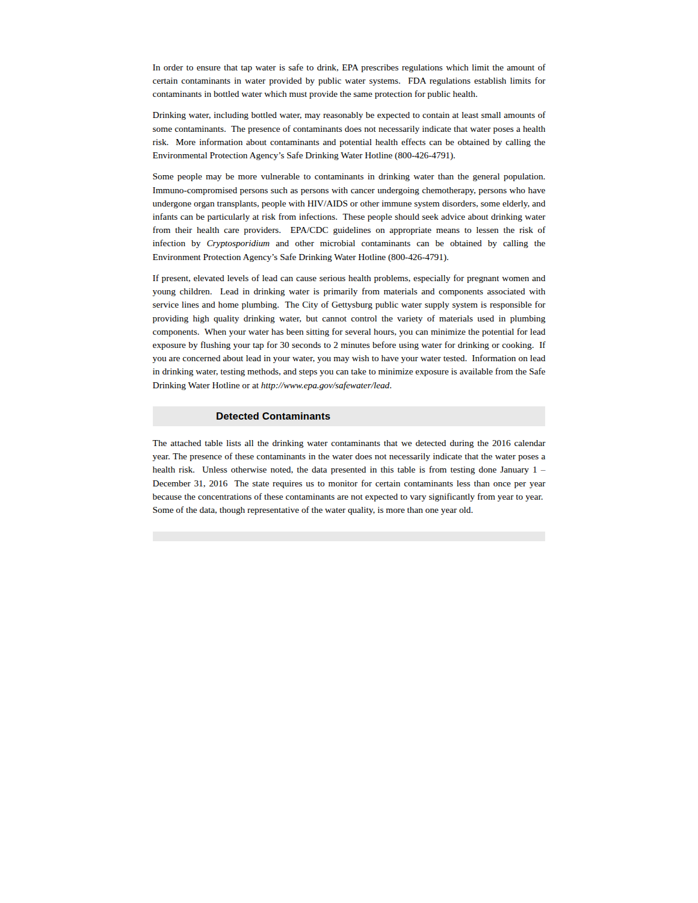In order to ensure that tap water is safe to drink, EPA prescribes regulations which limit the amount of certain contaminants in water provided by public water systems. FDA regulations establish limits for contaminants in bottled water which must provide the same protection for public health.
Drinking water, including bottled water, may reasonably be expected to contain at least small amounts of some contaminants. The presence of contaminants does not necessarily indicate that water poses a health risk. More information about contaminants and potential health effects can be obtained by calling the Environmental Protection Agency’s Safe Drinking Water Hotline (800-426-4791).
Some people may be more vulnerable to contaminants in drinking water than the general population. Immuno-compromised persons such as persons with cancer undergoing chemotherapy, persons who have undergone organ transplants, people with HIV/AIDS or other immune system disorders, some elderly, and infants can be particularly at risk from infections. These people should seek advice about drinking water from their health care providers. EPA/CDC guidelines on appropriate means to lessen the risk of infection by Cryptosporidium and other microbial contaminants can be obtained by calling the Environment Protection Agency’s Safe Drinking Water Hotline (800-426-4791).
If present, elevated levels of lead can cause serious health problems, especially for pregnant women and young children. Lead in drinking water is primarily from materials and components associated with service lines and home plumbing. The City of Gettysburg public water supply system is responsible for providing high quality drinking water, but cannot control the variety of materials used in plumbing components. When your water has been sitting for several hours, you can minimize the potential for lead exposure by flushing your tap for 30 seconds to 2 minutes before using water for drinking or cooking. If you are concerned about lead in your water, you may wish to have your water tested. Information on lead in drinking water, testing methods, and steps you can take to minimize exposure is available from the Safe Drinking Water Hotline or at http://www.epa.gov/safewater/lead.
Detected Contaminants
The attached table lists all the drinking water contaminants that we detected during the 2016 calendar year. The presence of these contaminants in the water does not necessarily indicate that the water poses a health risk. Unless otherwise noted, the data presented in this table is from testing done January 1 – December 31, 2016 The state requires us to monitor for certain contaminants less than once per year because the concentrations of these contaminants are not expected to vary significantly from year to year. Some of the data, though representative of the water quality, is more than one year old.